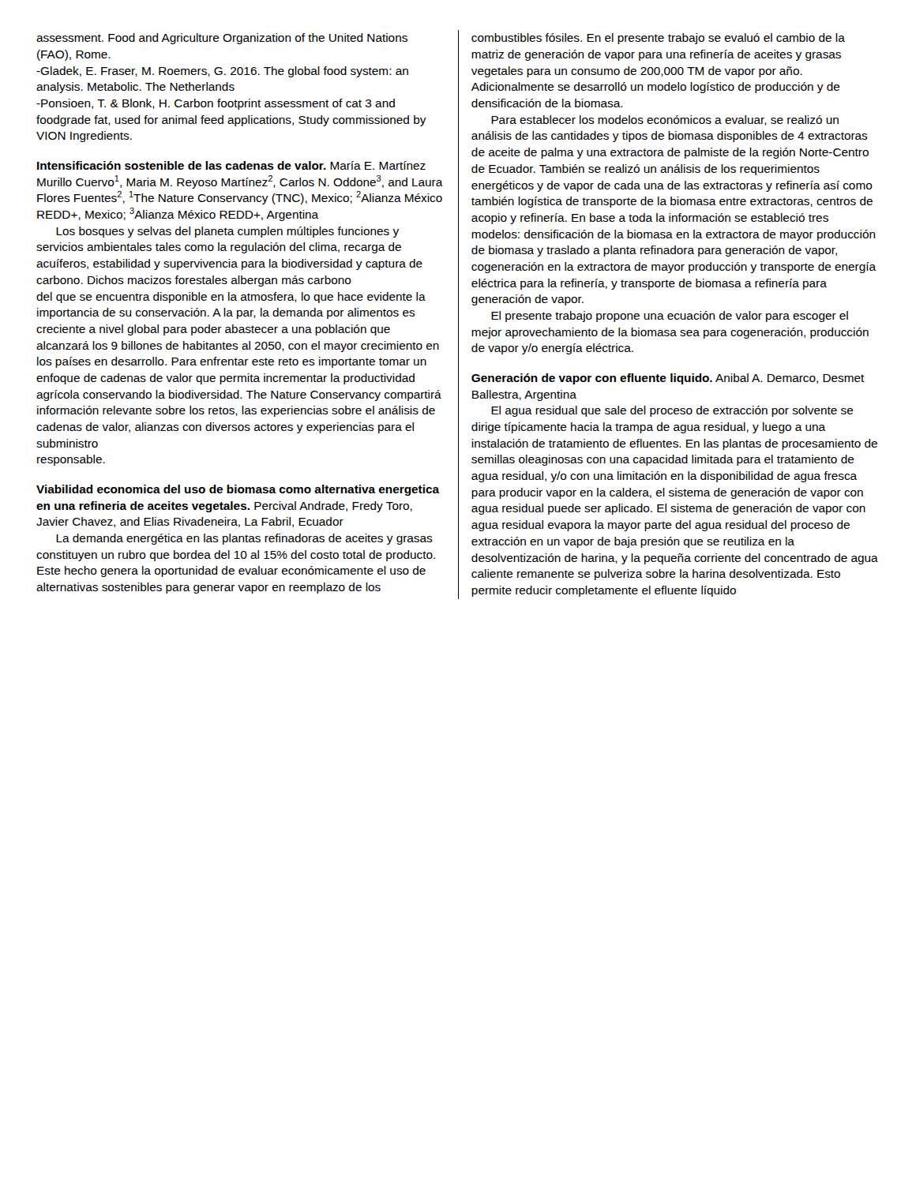assessment. Food and Agriculture Organization of the United Nations (FAO), Rome.
-Gladek, E. Fraser, M. Roemers, G. 2016. The global food system: an analysis. Metabolic. The Netherlands
-Ponsioen, T. & Blonk, H. Carbon footprint assessment of cat 3 and foodgrade fat, used for animal feed applications, Study commissioned by VION Ingredients.
Intensificación sostenible de las cadenas de valor. María E. Martínez Murillo Cuervo1, Maria M. Reyoso Martínez2, Carlos N. Oddone3, and Laura Flores Fuentes2, 1The Nature Conservancy (TNC), Mexico; 2Alianza México REDD+, Mexico; 3Alianza México REDD+, Argentina
Los bosques y selvas del planeta cumplen múltiples funciones y servicios ambientales tales como la regulación del clima, recarga de acuíferos, estabilidad y supervivencia para la biodiversidad y captura de carbono. Dichos macizos forestales albergan más carbono
del que se encuentra disponible en la atmosfera, lo que hace evidente la importancia de su conservación. A la par, la demanda por alimentos es creciente a nivel global para poder abastecer a una población que alcanzará los 9 billones de habitantes al 2050, con el mayor crecimiento en los países en desarrollo. Para enfrentar este reto es importante tomar un enfoque de cadenas de valor que permita incrementar la productividad agrícola conservando la biodiversidad. The Nature Conservancy compartirá información relevante sobre los retos, las experiencias sobre el análisis de cadenas de valor, alianzas con diversos actores y experiencias para el subministro
responsable.
Viabilidad economica del uso de biomasa como alternativa energetica en una refineria de aceites vegetales. Percival Andrade, Fredy Toro, Javier Chavez, and Elias Rivadeneira, La Fabril, Ecuador
La demanda energética en las plantas refinadoras de aceites y grasas constituyen un rubro que bordea del 10 al 15% del costo total de producto. Este hecho genera la oportunidad de evaluar económicamente el uso de alternativas sostenibles para generar vapor en reemplazo de los combustibles fósiles. En el presente trabajo se evaluó el cambio de la matriz de generación de vapor para una refinería de aceites y grasas vegetales para un consumo de 200,000 TM de vapor por año. Adicionalmente se desarrolló un modelo logístico de producción y de densificación de la biomasa.
Para establecer los modelos económicos a evaluar, se realizó un análisis de las cantidades y tipos de biomasa disponibles de 4 extractoras de aceite de palma y una extractora de palmiste de la región Norte-Centro de Ecuador. También se realizó un análisis de los requerimientos energéticos y de vapor de cada una de las extractoras y refinería así como también logística de transporte de la biomasa entre extractoras, centros de acopio y refinería. En base a toda la información se estableció tres modelos: densificación de la biomasa en la extractora de mayor producción de biomasa y traslado a planta refinadora para generación de vapor, cogeneración en la extractora de mayor producción y transporte de energía eléctrica para la refinería, y transporte de biomasa a refinería para generación de vapor.
El presente trabajo propone una ecuación de valor para escoger el mejor aprovechamiento de la biomasa sea para cogeneración, producción de vapor y/o energía eléctrica.
Generación de vapor con efluente liquido. Anibal A. Demarco, Desmet Ballestra, Argentina
El agua residual que sale del proceso de extracción por solvente se dirige típicamente hacia la trampa de agua residual, y luego a una instalación de tratamiento de efluentes. En las plantas de procesamiento de semillas oleaginosas con una capacidad limitada para el tratamiento de agua residual, y/o con una limitación en la disponibilidad de agua fresca para producir vapor en la caldera, el sistema de generación de vapor con agua residual puede ser aplicado. El sistema de generación de vapor con agua residual evapora la mayor parte del agua residual del proceso de extracción en un vapor de baja presión que se reutiliza en la desolventización de harina, y la pequeña corriente del concentrado de agua caliente remanente se pulveriza sobre la harina desolventizada. Esto permite reducir completamente el efluente líquido